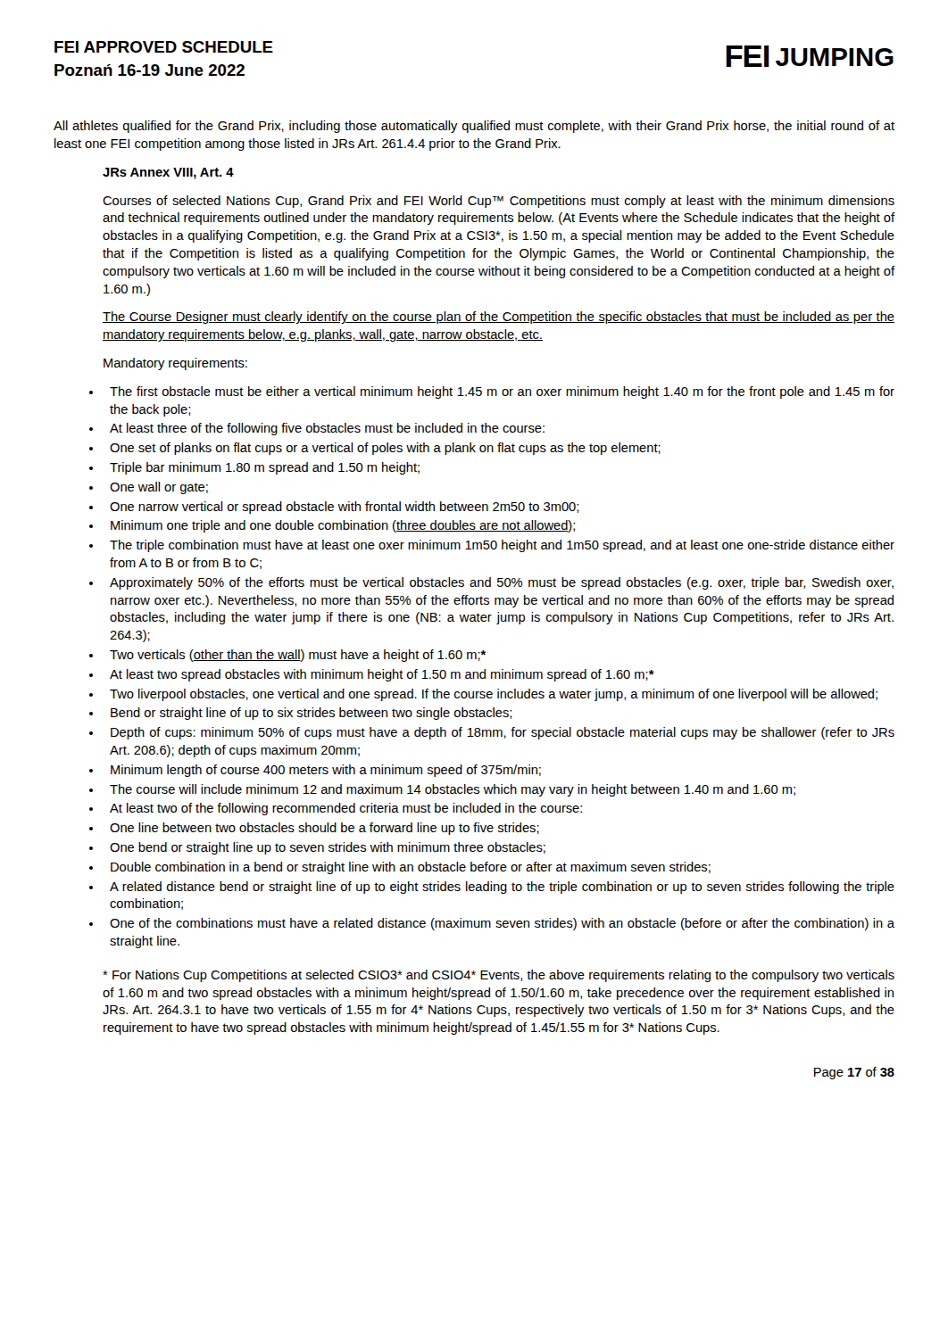FEI APPROVED SCHEDULE
Poznań 16-19 June 2022
FEI JUMPING
All athletes qualified for the Grand Prix, including those automatically qualified must complete, with their Grand Prix horse, the initial round of at least one FEI competition among those listed in JRs Art. 261.4.4 prior to the Grand Prix.
JRs Annex VIII, Art. 4
Courses of selected Nations Cup, Grand Prix and FEI World Cup™ Competitions must comply at least with the minimum dimensions and technical requirements outlined under the mandatory requirements below. (At Events where the Schedule indicates that the height of obstacles in a qualifying Competition, e.g. the Grand Prix at a CSI3*, is 1.50 m, a special mention may be added to the Event Schedule that if the Competition is listed as a qualifying Competition for the Olympic Games, the World or Continental Championship, the compulsory two verticals at 1.60 m will be included in the course without it being considered to be a Competition conducted at a height of 1.60 m.)
The Course Designer must clearly identify on the course plan of the Competition the specific obstacles that must be included as per the mandatory requirements below, e.g. planks, wall, gate, narrow obstacle, etc.
Mandatory requirements:
The first obstacle must be either a vertical minimum height 1.45 m or an oxer minimum height 1.40 m for the front pole and 1.45 m for the back pole;
At least three of the following five obstacles must be included in the course:
One set of planks on flat cups or a vertical of poles with a plank on flat cups as the top element;
Triple bar minimum 1.80 m spread and 1.50 m height;
One wall or gate;
One narrow vertical or spread obstacle with frontal width between 2m50 to 3m00;
Minimum one triple and one double combination (three doubles are not allowed);
The triple combination must have at least one oxer minimum 1m50 height and 1m50 spread, and at least one one-stride distance either from A to B or from B to C;
Approximately 50% of the efforts must be vertical obstacles and 50% must be spread obstacles (e.g. oxer, triple bar, Swedish oxer, narrow oxer etc.). Nevertheless, no more than 55% of the efforts may be vertical and no more than 60% of the efforts may be spread obstacles, including the water jump if there is one (NB: a water jump is compulsory in Nations Cup Competitions, refer to JRs Art. 264.3);
Two verticals (other than the wall) must have a height of 1.60 m;*
At least two spread obstacles with minimum height of 1.50 m and minimum spread of 1.60 m;*
Two liverpool obstacles, one vertical and one spread. If the course includes a water jump, a minimum of one liverpool will be allowed;
Bend or straight line of up to six strides between two single obstacles;
Depth of cups: minimum 50% of cups must have a depth of 18mm, for special obstacle material cups may be shallower (refer to JRs Art. 208.6); depth of cups maximum 20mm;
Minimum length of course 400 meters with a minimum speed of 375m/min;
The course will include minimum 12 and maximum 14 obstacles which may vary in height between 1.40 m and 1.60 m;
At least two of the following recommended criteria must be included in the course:
One line between two obstacles should be a forward line up to five strides;
One bend or straight line up to seven strides with minimum three obstacles;
Double combination in a bend or straight line with an obstacle before or after at maximum seven strides;
A related distance bend or straight line of up to eight strides leading to the triple combination or up to seven strides following the triple combination;
One of the combinations must have a related distance (maximum seven strides) with an obstacle (before or after the combination) in a straight line.
* For Nations Cup Competitions at selected CSIO3* and CSIO4* Events, the above requirements relating to the compulsory two verticals of 1.60 m and two spread obstacles with a minimum height/spread of 1.50/1.60 m, take precedence over the requirement established in JRs. Art. 264.3.1 to have two verticals of 1.55 m for 4* Nations Cups, respectively two verticals of 1.50 m for 3* Nations Cups, and the requirement to have two spread obstacles with minimum height/spread of 1.45/1.55 m for 3* Nations Cups.
Page 17 of 38